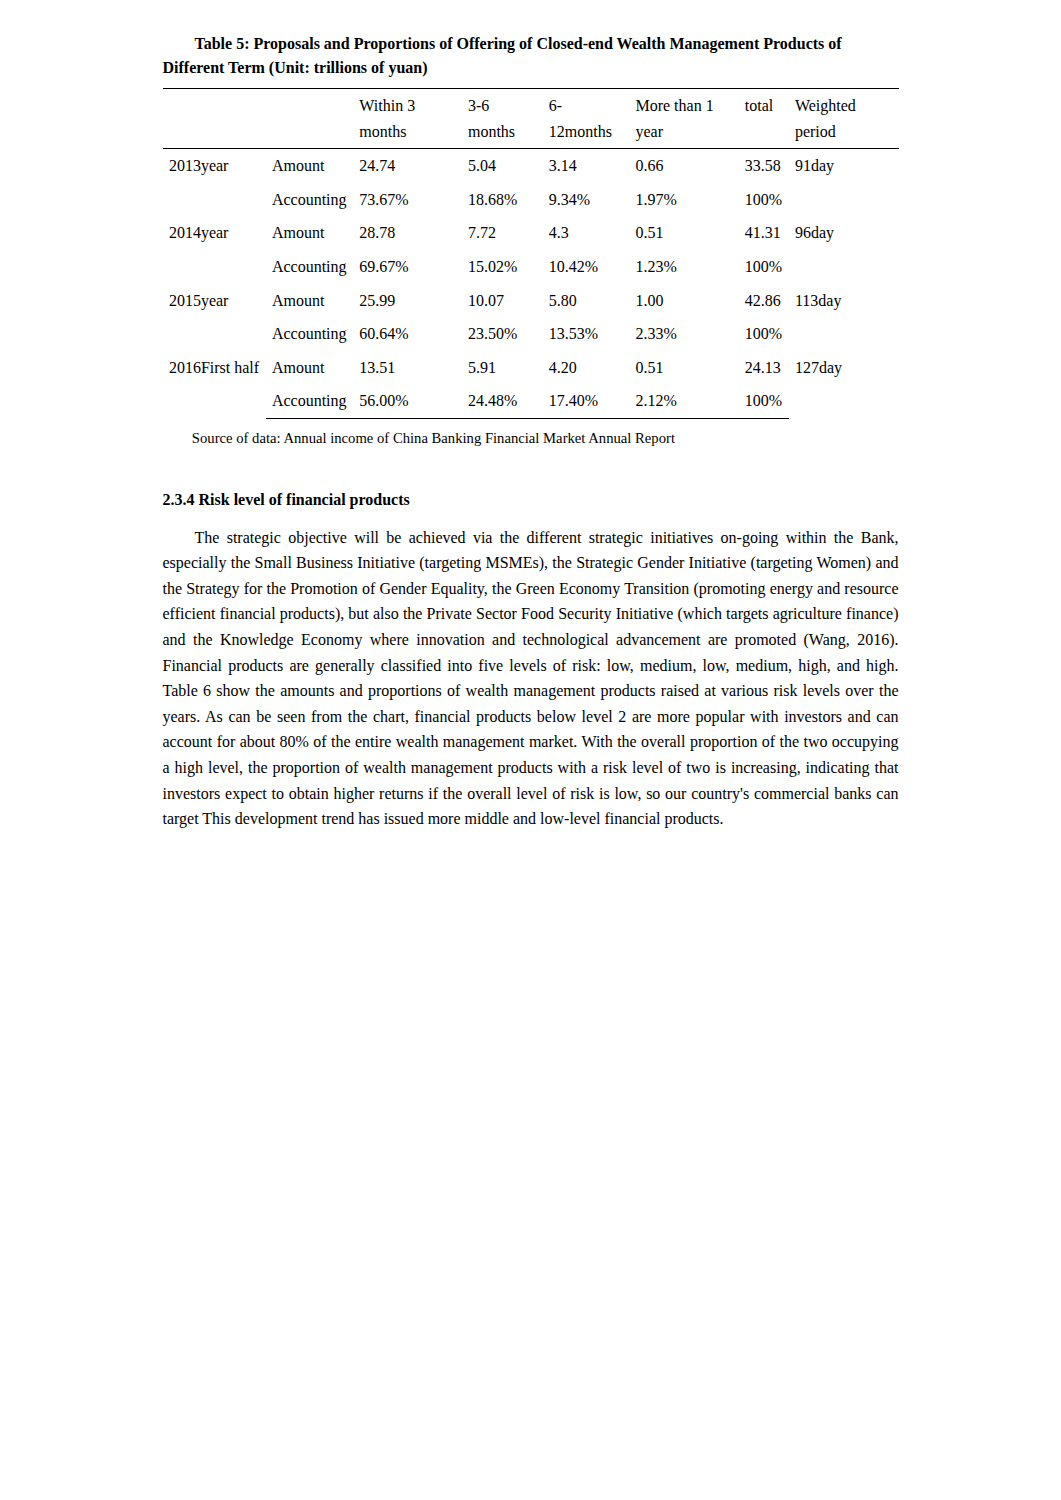Table 5: Proposals and Proportions of Offering of Closed-end Wealth Management Products of Different Term (Unit: trillions of yuan)
| | Within 3 months | 3-6 months | 6-12months | More than 1 year | total | Weighted period |
| --- | --- | --- | --- | --- | --- | --- |
| 2013year | Amount | 24.74 | 5.04 | 3.14 | 0.66 | 33.58 | 91day |
| Accounting | 73.67% | 18.68% | 9.34% | 1.97% | 100% |
| 2014year | Amount | 28.78 | 7.72 | 4.3 | 0.51 | 41.31 | 96day |
| Accounting | 69.67% | 15.02% | 10.42% | 1.23% | 100% |
| 2015year | Amount | 25.99 | 10.07 | 5.80 | 1.00 | 42.86 | 113day |
| Accounting | 60.64% | 23.50% | 13.53% | 2.33% | 100% |
| 2016First half | Amount | 13.51 | 5.91 | 4.20 | 0.51 | 24.13 | 127day |
| Accounting | 56.00% | 24.48% | 17.40% | 2.12% | 100% |
Source of data: Annual income of China Banking Financial Market Annual Report
2.3.4 Risk level of financial products
The strategic objective will be achieved via the different strategic initiatives on-going within the Bank, especially the Small Business Initiative (targeting MSMEs), the Strategic Gender Initiative (targeting Women) and the Strategy for the Promotion of Gender Equality, the Green Economy Transition (promoting energy and resource efficient financial products), but also the Private Sector Food Security Initiative (which targets agriculture finance) and the Knowledge Economy where innovation and technological advancement are promoted (Wang, 2016). Financial products are generally classified into five levels of risk: low, medium, low, medium, high, and high. Table 6 show the amounts and proportions of wealth management products raised at various risk levels over the years. As can be seen from the chart, financial products below level 2 are more popular with investors and can account for about 80% of the entire wealth management market. With the overall proportion of the two occupying a high level, the proportion of wealth management products with a risk level of two is increasing, indicating that investors expect to obtain higher returns if the overall level of risk is low, so our country's commercial banks can target This development trend has issued more middle and low-level financial products.